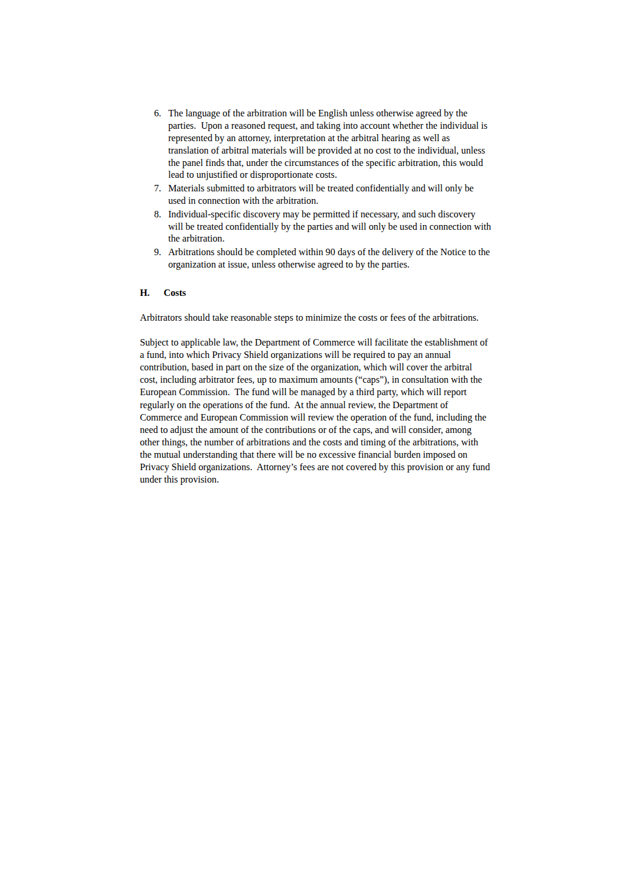The language of the arbitration will be English unless otherwise agreed by the parties. Upon a reasoned request, and taking into account whether the individual is represented by an attorney, interpretation at the arbitral hearing as well as translation of arbitral materials will be provided at no cost to the individual, unless the panel finds that, under the circumstances of the specific arbitration, this would lead to unjustified or disproportionate costs.
Materials submitted to arbitrators will be treated confidentially and will only be used in connection with the arbitration.
Individual-specific discovery may be permitted if necessary, and such discovery will be treated confidentially by the parties and will only be used in connection with the arbitration.
Arbitrations should be completed within 90 days of the delivery of the Notice to the organization at issue, unless otherwise agreed to by the parties.
H. Costs
Arbitrators should take reasonable steps to minimize the costs or fees of the arbitrations.
Subject to applicable law, the Department of Commerce will facilitate the establishment of a fund, into which Privacy Shield organizations will be required to pay an annual contribution, based in part on the size of the organization, which will cover the arbitral cost, including arbitrator fees, up to maximum amounts (“caps”), in consultation with the European Commission. The fund will be managed by a third party, which will report regularly on the operations of the fund. At the annual review, the Department of Commerce and European Commission will review the operation of the fund, including the need to adjust the amount of the contributions or of the caps, and will consider, among other things, the number of arbitrations and the costs and timing of the arbitrations, with the mutual understanding that there will be no excessive financial burden imposed on Privacy Shield organizations. Attorney’s fees are not covered by this provision or any fund under this provision.